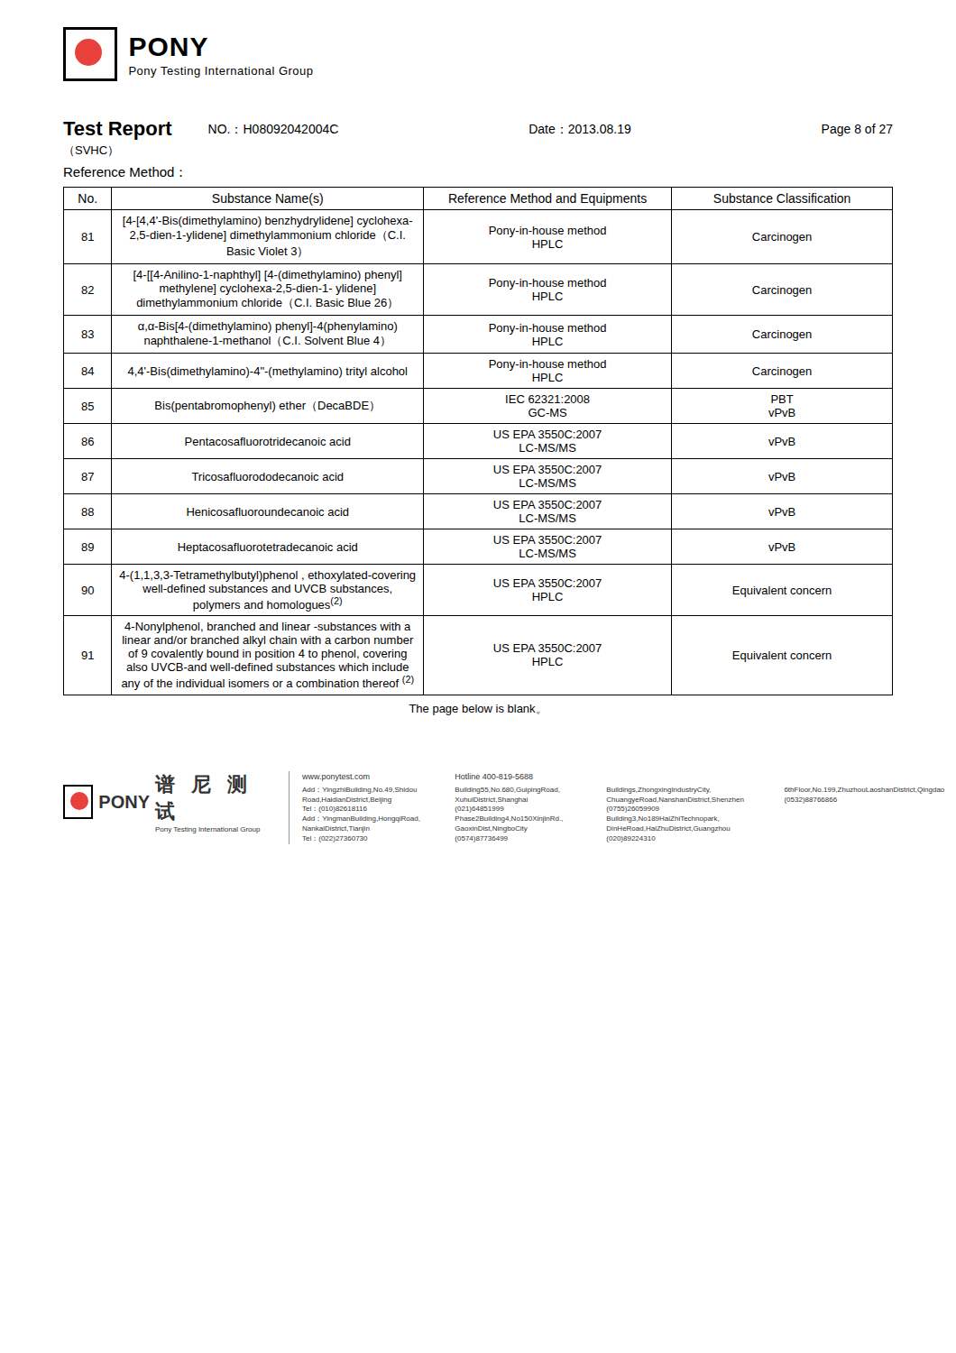PONY
Pony Testing International Group
Test Report
NO.：H08092042004C Date：2013.08.19 Page 8 of 27
（SVHC）
Reference Method：
| No. | Substance Name(s) | Reference Method and Equipments | Substance Classification |
| --- | --- | --- | --- |
| 81 | [4-[4,4'-Bis(dimethylamino) benzhydrylidene] cyclohexa-2,5-dien-1-ylidene] dimethylammonium chloride（C.I. Basic Violet 3） | Pony-in-house method HPLC | Carcinogen |
| 82 | [4-[[4-Anilino-1-naphthyl] [4-(dimethylamino) phenyl] methylene] cyclohexa-2,5-dien-1- ylidene] dimethylammonium chloride（C.I. Basic Blue 26） | Pony-in-house method HPLC | Carcinogen |
| 83 | α,α-Bis[4-(dimethylamino) phenyl]-4(phenylamino) naphthalene-1-methanol（C.I. Solvent Blue 4） | Pony-in-house method HPLC | Carcinogen |
| 84 | 4,4'-Bis(dimethylamino)-4"-(methylamino) trityl alcohol | Pony-in-house method HPLC | Carcinogen |
| 85 | Bis(pentabromophenyl) ether（DecaBDE） | IEC 62321:2008 GC-MS | PBT vPvB |
| 86 | Pentacosafluorotridecanoic acid | US EPA 3550C:2007 LC-MS/MS | vPvB |
| 87 | Tricosafluorododecanoic acid | US EPA 3550C:2007 LC-MS/MS | vPvB |
| 88 | Henicosafluoroundecanoic acid | US EPA 3550C:2007 LC-MS/MS | vPvB |
| 89 | Heptacosafluorotetradecanoic acid | US EPA 3550C:2007 LC-MS/MS | vPvB |
| 90 | 4-(1,1,3,3-Tetramethylbutyl)phenol , ethoxylated-covering well-defined substances and UVCB substances, polymers and homologues (2) | US EPA 3550C:2007 HPLC | Equivalent concern |
| 91 | 4-Nonylphenol, branched and linear -substances with a linear and/or branched alkyl chain with a carbon number of 9 covalently bound in position 4 to phenol, covering also UVCB-and well-defined substances which include any of the individual isomers or a combination thereof (2) | US EPA 3550C:2007 HPLC | Equivalent concern |
The page below is blank。
PONY 谱 尼 测 试
Pony Testing International Group
www.ponytest.com
Add：YingzhiBuilding,No.49,Shidou Road,HaidianDistrict,Beijing
Tel：(010)82618116
Add：YingmanBuilding,HongqiRoad, NankaiDistrict,Tianjin
Tel：(022)27360730
Hotline 400-819-5688
Building55,No.680,GuipingRoad, XuhuiDistrict,Shanghai
(021)64851999
Phase2Building4,No150XinjinRd., GaoxinDist,NingboCity
(0574)87736499
Buildings,ZhongxingIndustryCity, ChuangyeRoad,NanshanDistrict,Shenzhen
(0755)26059909
Building3,No189HaiZhiTechnopark, DinHeRoad,HaiZhuDistrict,Guangzhou
(020)89224310
6thFloor,No.199,ZhuzhouLaoshanDistrict,Qingdao
(0532)88766866